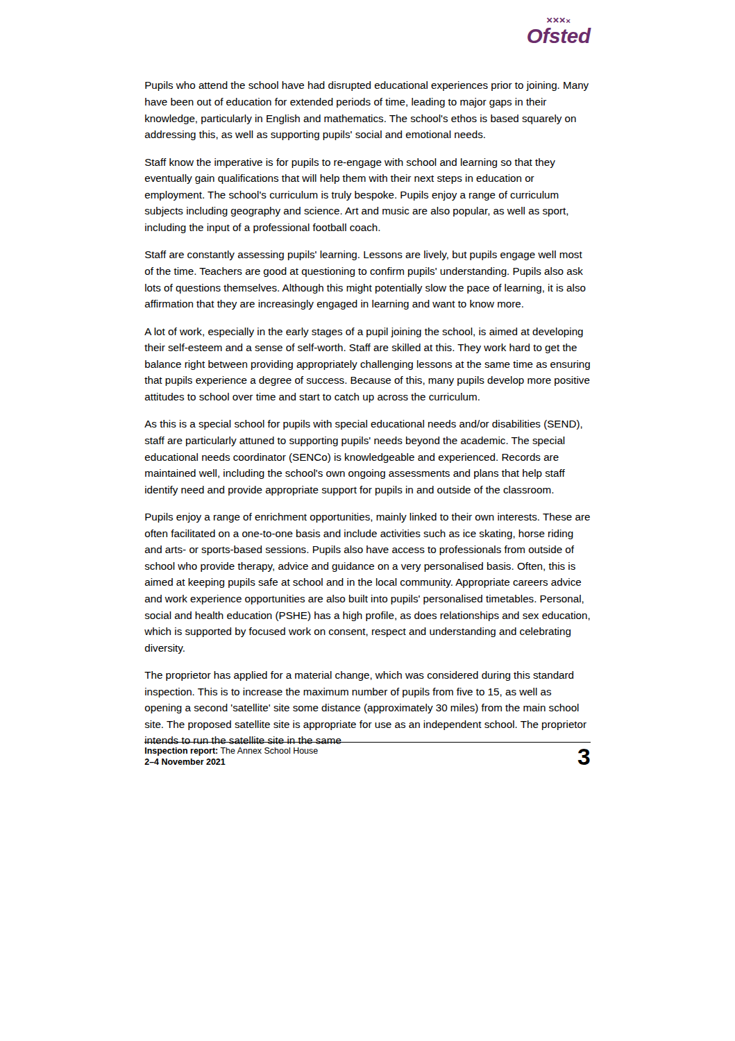××××
Ofsted
Pupils who attend the school have had disrupted educational experiences prior to joining. Many have been out of education for extended periods of time, leading to major gaps in their knowledge, particularly in English and mathematics. The school's ethos is based squarely on addressing this, as well as supporting pupils' social and emotional needs.
Staff know the imperative is for pupils to re-engage with school and learning so that they eventually gain qualifications that will help them with their next steps in education or employment. The school's curriculum is truly bespoke. Pupils enjoy a range of curriculum subjects including geography and science. Art and music are also popular, as well as sport, including the input of a professional football coach.
Staff are constantly assessing pupils' learning. Lessons are lively, but pupils engage well most of the time. Teachers are good at questioning to confirm pupils' understanding. Pupils also ask lots of questions themselves. Although this might potentially slow the pace of learning, it is also affirmation that they are increasingly engaged in learning and want to know more.
A lot of work, especially in the early stages of a pupil joining the school, is aimed at developing their self-esteem and a sense of self-worth. Staff are skilled at this. They work hard to get the balance right between providing appropriately challenging lessons at the same time as ensuring that pupils experience a degree of success. Because of this, many pupils develop more positive attitudes to school over time and start to catch up across the curriculum.
As this is a special school for pupils with special educational needs and/or disabilities (SEND), staff are particularly attuned to supporting pupils' needs beyond the academic. The special educational needs coordinator (SENCo) is knowledgeable and experienced. Records are maintained well, including the school's own ongoing assessments and plans that help staff identify need and provide appropriate support for pupils in and outside of the classroom.
Pupils enjoy a range of enrichment opportunities, mainly linked to their own interests. These are often facilitated on a one-to-one basis and include activities such as ice skating, horse riding and arts- or sports-based sessions. Pupils also have access to professionals from outside of school who provide therapy, advice and guidance on a very personalised basis. Often, this is aimed at keeping pupils safe at school and in the local community. Appropriate careers advice and work experience opportunities are also built into pupils' personalised timetables. Personal, social and health education (PSHE) has a high profile, as does relationships and sex education, which is supported by focused work on consent, respect and understanding and celebrating diversity.
The proprietor has applied for a material change, which was considered during this standard inspection. This is to increase the maximum number of pupils from five to 15, as well as opening a second 'satellite' site some distance (approximately 30 miles) from the main school site. The proposed satellite site is appropriate for use as an independent school. The proprietor intends to run the satellite site in the same
Inspection report: The Annex School House
2–4 November 2021
3